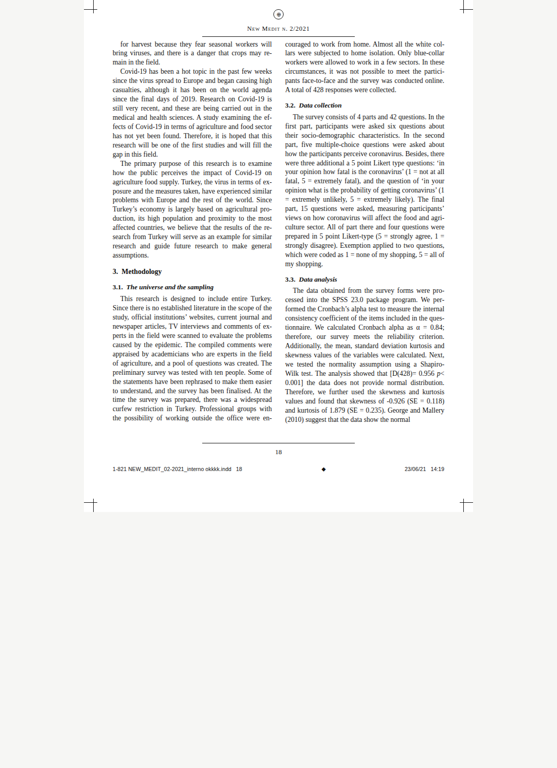New Medit n. 2/2021
for harvest because they fear seasonal workers will bring viruses, and there is a danger that crops may remain in the field.
Covid-19 has been a hot topic in the past few weeks since the virus spread to Europe and began causing high casualties, although it has been on the world agenda since the final days of 2019. Research on Covid-19 is still very recent, and these are being carried out in the medical and health sciences. A study examining the effects of Covid-19 in terms of agriculture and food sector has not yet been found. Therefore, it is hoped that this research will be one of the first studies and will fill the gap in this field.
The primary purpose of this research is to examine how the public perceives the impact of Covid-19 on agriculture food supply. Turkey, the virus in terms of exposure and the measures taken, have experienced similar problems with Europe and the rest of the world. Since Turkey’s economy is largely based on agricultural production, its high population and proximity to the most affected countries, we believe that the results of the research from Turkey will serve as an example for similar research and guide future research to make general assumptions.
3. Methodology
3.1. The universe and the sampling
This research is designed to include entire Turkey. Since there is no established literature in the scope of the study, official institutions’ websites, current journal and newspaper articles, TV interviews and comments of experts in the field were scanned to evaluate the problems caused by the epidemic. The compiled comments were appraised by academicians who are experts in the field of agriculture, and a pool of questions was created. The preliminary survey was tested with ten people. Some of the statements have been rephrased to make them easier to understand, and the survey has been finalised. At the time the survey was prepared, there was a widespread curfew restriction in Turkey. Professional groups with the possibility of working outside the office were encouraged to work from home. Almost all the white collars were subjected to home isolation. Only blue-collar workers were allowed to work in a few sectors. In these circumstances, it was not possible to meet the participants face-to-face and the survey was conducted online. A total of 428 responses were collected.
3.2. Data collection
The survey consists of 4 parts and 42 questions. In the first part, participants were asked six questions about their socio-demographic characteristics. In the second part, five multiple-choice questions were asked about how the participants perceive coronavirus. Besides, there were three additional a 5 point Likert type questions: ‘in your opinion how fatal is the coronavirus’ (1 = not at all fatal, 5 = extremely fatal), and the question of ‘in your opinion what is the probability of getting coronavirus’ (1 = extremely unlikely, 5 = extremely likely). The final part, 15 questions were asked, measuring participants’ views on how coronavirus will affect the food and agriculture sector. All of part there and four questions were prepared in 5 point Likert-type (5 = strongly agree, 1 = strongly disagree). Exemption applied to two questions, which were coded as 1 = none of my shopping, 5 = all of my shopping.
3.3. Data analysis
The data obtained from the survey forms were processed into the SPSS 23.0 package program. We performed the Cronbach’s alpha test to measure the internal consistency coefficient of the items included in the questionnaire. We calculated Cronbach alpha as α = 0.84; therefore, our survey meets the reliability criterion. Additionally, the mean, standard deviation kurtosis and skewness values of the variables were calculated. Next, we tested the normality assumption using a Shapiro-Wilk test. The analysis showed that [D(428)= 0.956 p< 0.001] the data does not provide normal distribution. Therefore, we further used the skewness and kurtosis values and found that skewness of -0.926 (SE = 0.118) and kurtosis of 1.879 (SE = 0.235). George and Mallery (2010) suggest that the data show the normal
18
1-821 NEW_MEDIT_02-2021_interno okkkk.indd 18
⬥
23/06/21 14:19